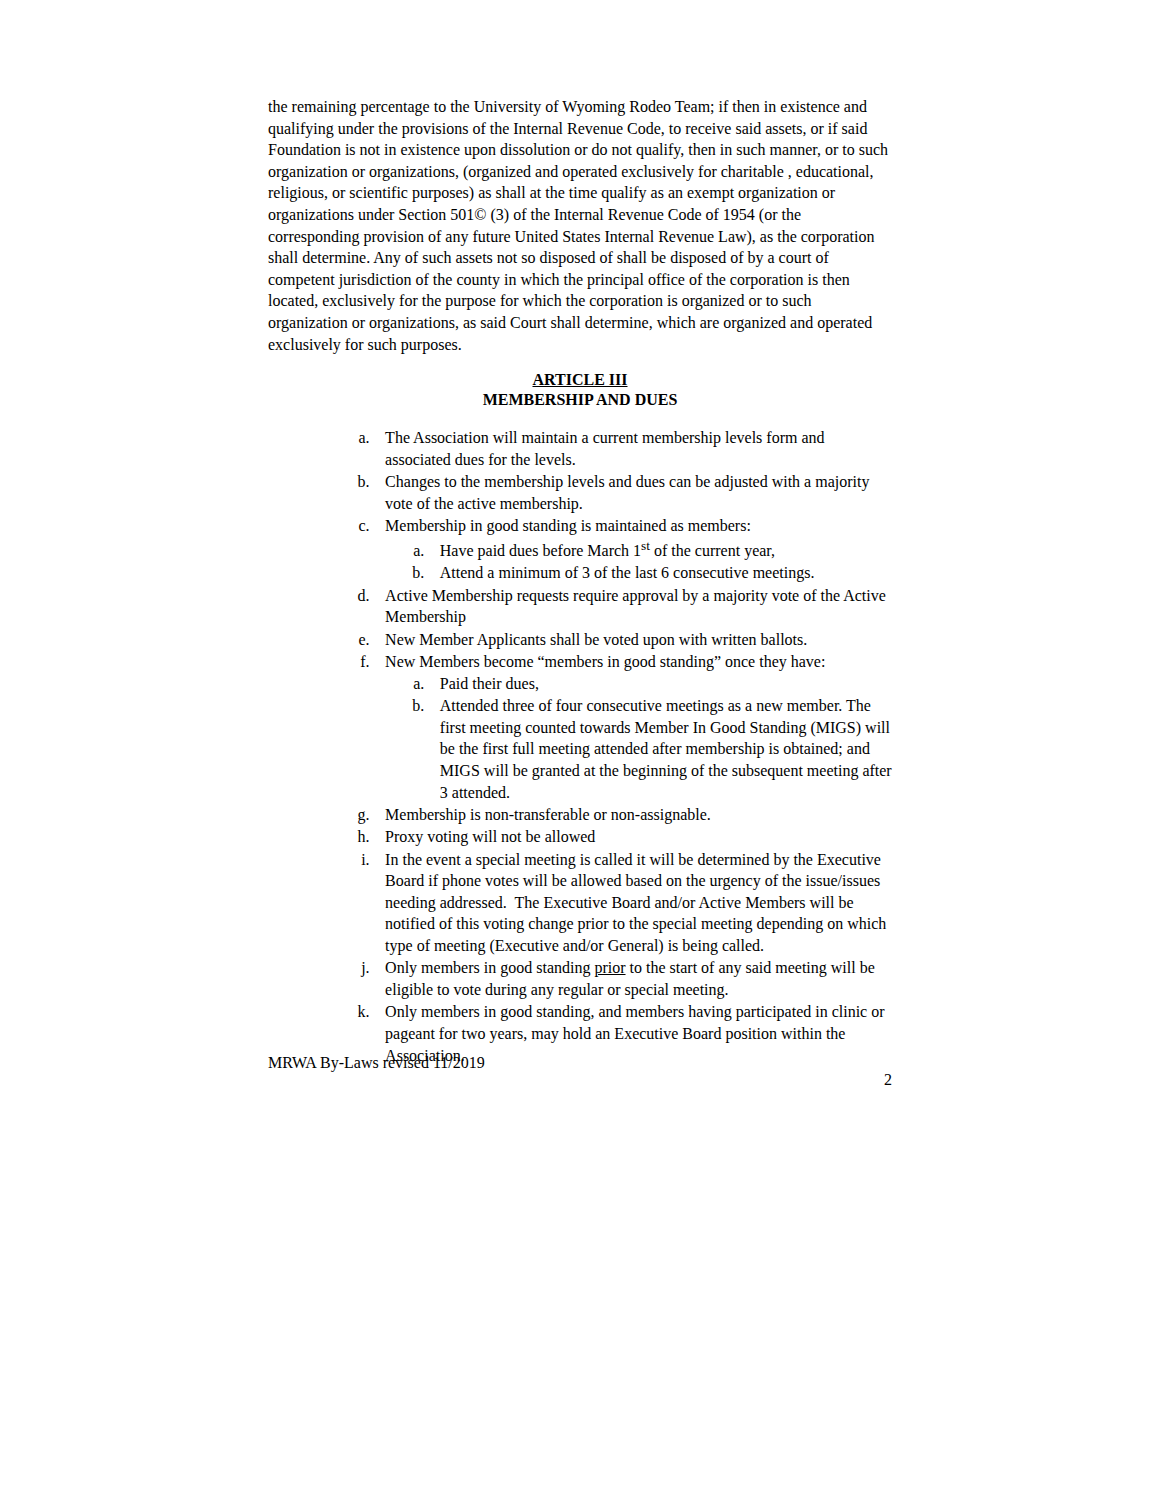the remaining percentage to the University of Wyoming Rodeo Team; if then in existence and qualifying under the provisions of the Internal Revenue Code, to receive said assets, or if said Foundation is not in existence upon dissolution or do not qualify, then in such manner, or to such organization or organizations, (organized and operated exclusively for charitable , educational, religious, or scientific purposes) as shall at the time qualify as an exempt organization or organizations under Section 501© (3) of the Internal Revenue Code of 1954 (or the corresponding provision of any future United States Internal Revenue Law), as the corporation shall determine. Any of such assets not so disposed of shall be disposed of by a court of competent jurisdiction of the county in which the principal office of the corporation is then located, exclusively for the purpose for which the corporation is organized or to such organization or organizations, as said Court shall determine, which are organized and operated exclusively for such purposes.
ARTICLE III
MEMBERSHIP AND DUES
The Association will maintain a current membership levels form and associated dues for the levels.
Changes to the membership levels and dues can be adjusted with a majority vote of the active membership.
Membership in good standing is maintained as members:
Have paid dues before March 1st of the current year,
Attend a minimum of 3 of the last 6 consecutive meetings.
Active Membership requests require approval by a majority vote of the Active Membership
New Member Applicants shall be voted upon with written ballots.
New Members become “members in good standing” once they have:
Paid their dues,
Attended three of four consecutive meetings as a new member. The first meeting counted towards Member In Good Standing (MIGS) will be the first full meeting attended after membership is obtained; and MIGS will be granted at the beginning of the subsequent meeting after 3 attended.
Membership is non-transferable or non-assignable.
Proxy voting will not be allowed
In the event a special meeting is called it will be determined by the Executive Board if phone votes will be allowed based on the urgency of the issue/issues needing addressed. The Executive Board and/or Active Members will be notified of this voting change prior to the special meeting depending on which type of meeting (Executive and/or General) is being called.
Only members in good standing prior to the start of any said meeting will be eligible to vote during any regular or special meeting.
Only members in good standing, and members having participated in clinic or pageant for two years, may hold an Executive Board position within the Association.
MRWA By-Laws revised 11/2019 2